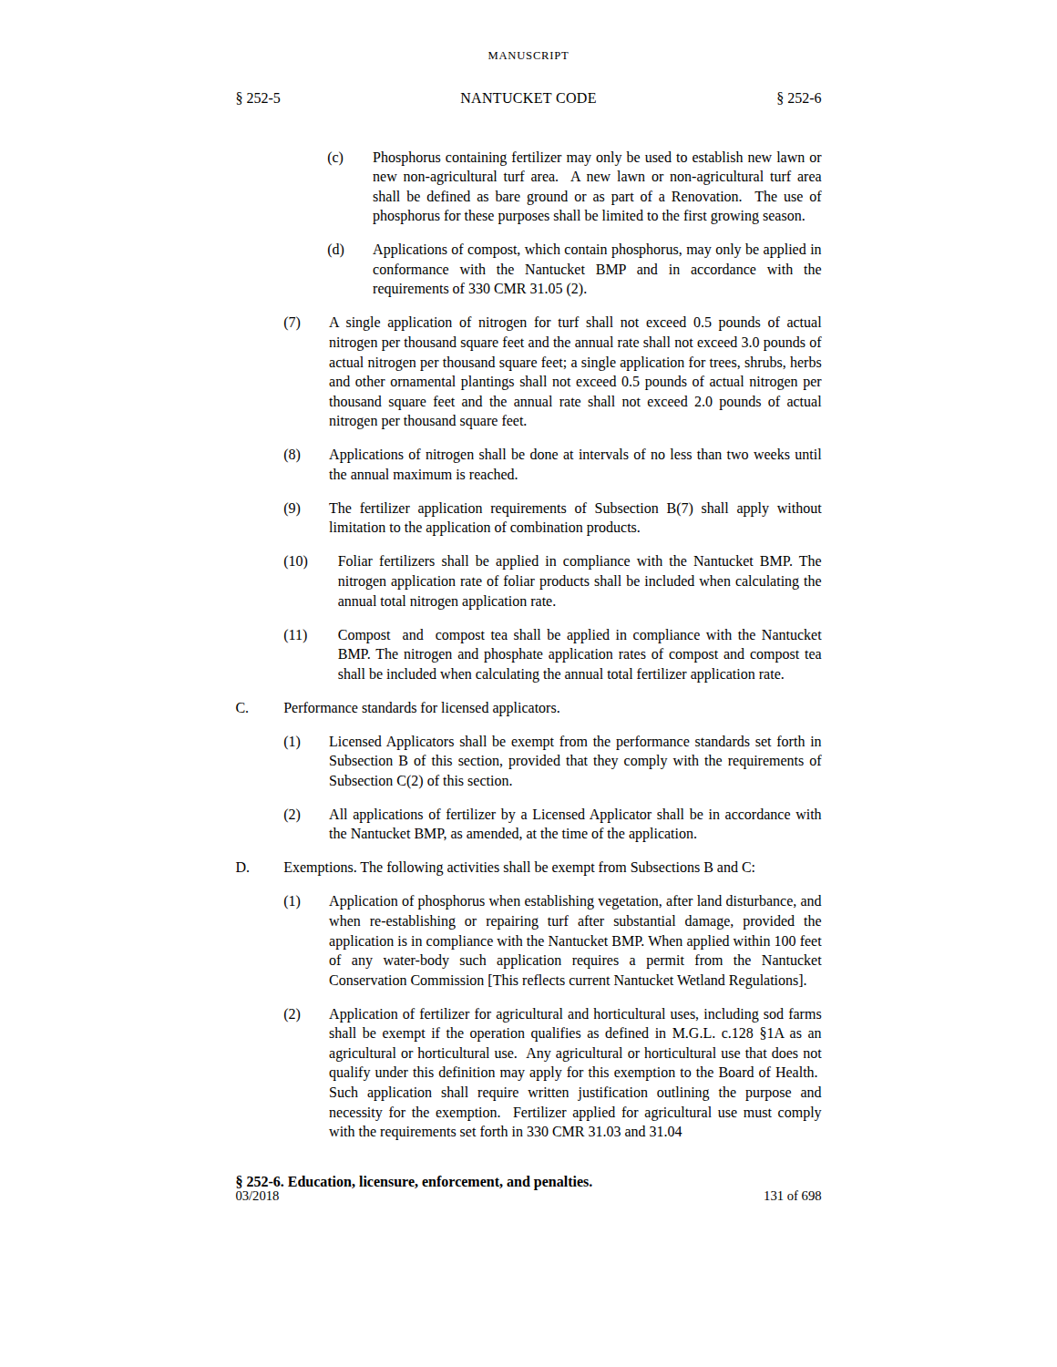MANUSCRIPT
§ 252-5
NANTUCKET CODE
§ 252-6
(c)
Phosphorus containing fertilizer may only be used to establish new lawn or new non-agricultural turf area. A new lawn or non-agricultural turf area shall be defined as bare ground or as part of a Renovation. The use of phosphorus for these purposes shall be limited to the first growing season.
(d)
Applications of compost, which contain phosphorus, may only be applied in conformance with the Nantucket BMP and in accordance with the requirements of 330 CMR 31.05 (2).
(7)
A single application of nitrogen for turf shall not exceed 0.5 pounds of actual nitrogen per thousand square feet and the annual rate shall not exceed 3.0 pounds of actual nitrogen per thousand square feet; a single application for trees, shrubs, herbs and other ornamental plantings shall not exceed 0.5 pounds of actual nitrogen per thousand square feet and the annual rate shall not exceed 2.0 pounds of actual nitrogen per thousand square feet.
(8)
Applications of nitrogen shall be done at intervals of no less than two weeks until the annual maximum is reached.
(9)
The fertilizer application requirements of Subsection B(7) shall apply without limitation to the application of combination products.
(10)
Foliar fertilizers shall be applied in compliance with the Nantucket BMP. The nitrogen application rate of foliar products shall be included when calculating the annual total nitrogen application rate.
(11)
Compost and compost tea shall be applied in compliance with the Nantucket BMP. The nitrogen and phosphate application rates of compost and compost tea shall be included when calculating the annual total fertilizer application rate.
C.
Performance standards for licensed applicators.
(1)
Licensed Applicators shall be exempt from the performance standards set forth in Subsection B of this section, provided that they comply with the requirements of Subsection C(2) of this section.
(2)
All applications of fertilizer by a Licensed Applicator shall be in accordance with the Nantucket BMP, as amended, at the time of the application.
D.
Exemptions. The following activities shall be exempt from Subsections B and C:
(1)
Application of phosphorus when establishing vegetation, after land disturbance, and when re-establishing or repairing turf after substantial damage, provided the application is in compliance with the Nantucket BMP. When applied within 100 feet of any water-body such application requires a permit from the Nantucket Conservation Commission [This reflects current Nantucket Wetland Regulations].
(2)
Application of fertilizer for agricultural and horticultural uses, including sod farms shall be exempt if the operation qualifies as defined in M.G.L. c.128 §1A as an agricultural or horticultural use. Any agricultural or horticultural use that does not qualify under this definition may apply for this exemption to the Board of Health. Such application shall require written justification outlining the purpose and necessity for the exemption. Fertilizer applied for agricultural use must comply with the requirements set forth in 330 CMR 31.03 and 31.04
§ 252-6. Education, licensure, enforcement, and penalties.
03/2018
131 of 698